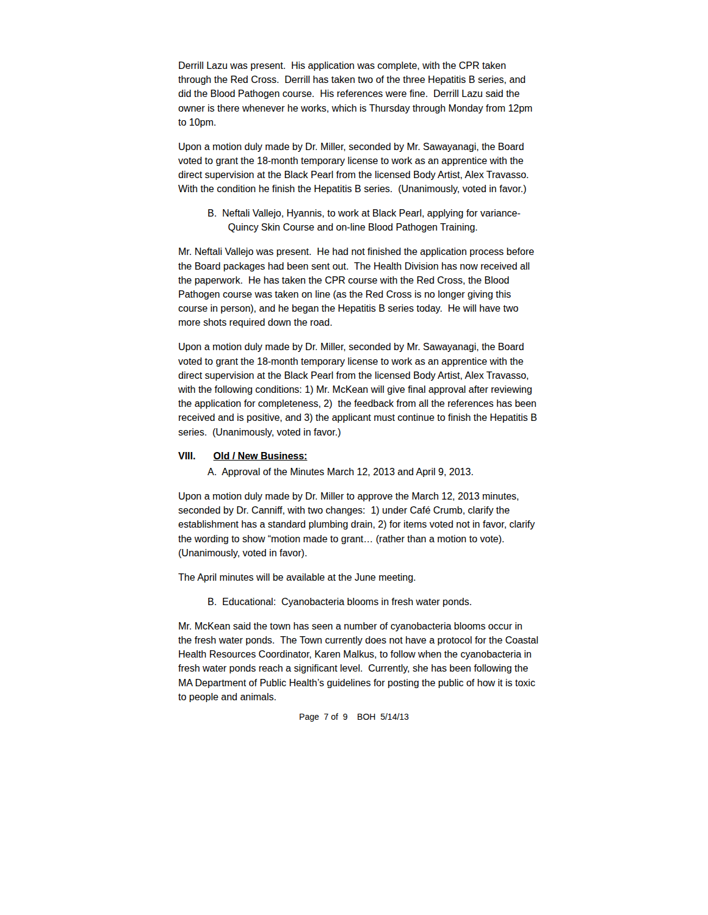Derrill Lazu was present. His application was complete, with the CPR taken through the Red Cross. Derrill has taken two of the three Hepatitis B series, and did the Blood Pathogen course. His references were fine. Derrill Lazu said the owner is there whenever he works, which is Thursday through Monday from 12pm to 10pm.
Upon a motion duly made by Dr. Miller, seconded by Mr. Sawayanagi, the Board voted to grant the 18-month temporary license to work as an apprentice with the direct supervision at the Black Pearl from the licensed Body Artist, Alex Travasso. With the condition he finish the Hepatitis B series. (Unanimously, voted in favor.)
B. Neftali Vallejo, Hyannis, to work at Black Pearl, applying for variance- Quincy Skin Course and on-line Blood Pathogen Training.
Mr. Neftali Vallejo was present. He had not finished the application process before the Board packages had been sent out. The Health Division has now received all the paperwork. He has taken the CPR course with the Red Cross, the Blood Pathogen course was taken on line (as the Red Cross is no longer giving this course in person), and he began the Hepatitis B series today. He will have two more shots required down the road.
Upon a motion duly made by Dr. Miller, seconded by Mr. Sawayanagi, the Board voted to grant the 18-month temporary license to work as an apprentice with the direct supervision at the Black Pearl from the licensed Body Artist, Alex Travasso, with the following conditions: 1) Mr. McKean will give final approval after reviewing the application for completeness, 2) the feedback from all the references has been received and is positive, and 3) the applicant must continue to finish the Hepatitis B series. (Unanimously, voted in favor.)
VIII. Old / New Business:
A. Approval of the Minutes March 12, 2013 and April 9, 2013.
Upon a motion duly made by Dr. Miller to approve the March 12, 2013 minutes, seconded by Dr. Canniff, with two changes: 1) under Café Crumb, clarify the establishment has a standard plumbing drain, 2) for items voted not in favor, clarify the wording to show “motion made to grant… (rather than a motion to vote). (Unanimously, voted in favor).
The April minutes will be available at the June meeting.
B. Educational: Cyanobacteria blooms in fresh water ponds.
Mr. McKean said the town has seen a number of cyanobacteria blooms occur in the fresh water ponds. The Town currently does not have a protocol for the Coastal Health Resources Coordinator, Karen Malkus, to follow when the cyanobacteria in fresh water ponds reach a significant level. Currently, she has been following the MA Department of Public Health’s guidelines for posting the public of how it is toxic to people and animals.
Page 7 of 9 BOH 5/14/13